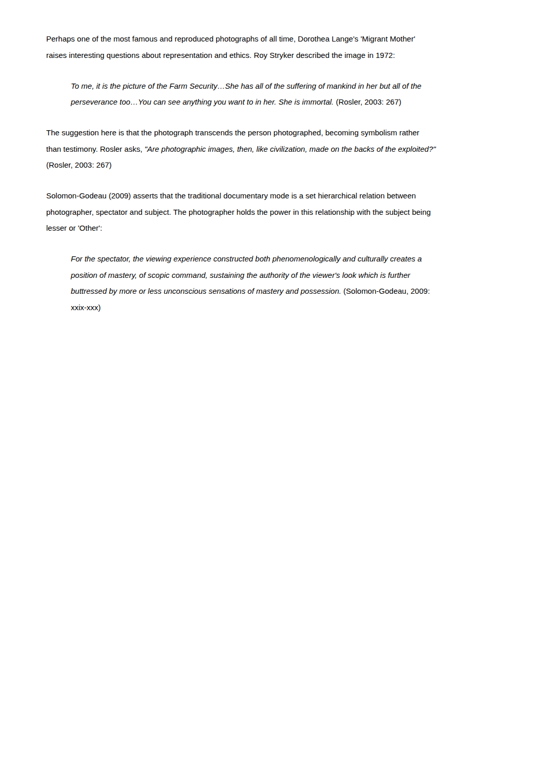Perhaps one of the most famous and reproduced photographs of all time, Dorothea Lange's 'Migrant Mother' raises interesting questions about representation and ethics. Roy Stryker described the image in 1972:
To me, it is the picture of the Farm Security…She has all of the suffering of mankind in her but all of the perseverance too…You can see anything you want to in her. She is immortal. (Rosler, 2003: 267)
The suggestion here is that the photograph transcends the person photographed, becoming symbolism rather than testimony. Rosler asks, "Are photographic images, then, like civilization, made on the backs of the exploited?" (Rosler, 2003: 267)
Solomon-Godeau (2009) asserts that the traditional documentary mode is a set hierarchical relation between photographer, spectator and subject. The photographer holds the power in this relationship with the subject being lesser or 'Other':
For the spectator, the viewing experience constructed both phenomenologically and culturally creates a position of mastery, of scopic command, sustaining the authority of the viewer's look which is further buttressed by more or less unconscious sensations of mastery and possession. (Solomon-Godeau, 2009: xxix-xxx)